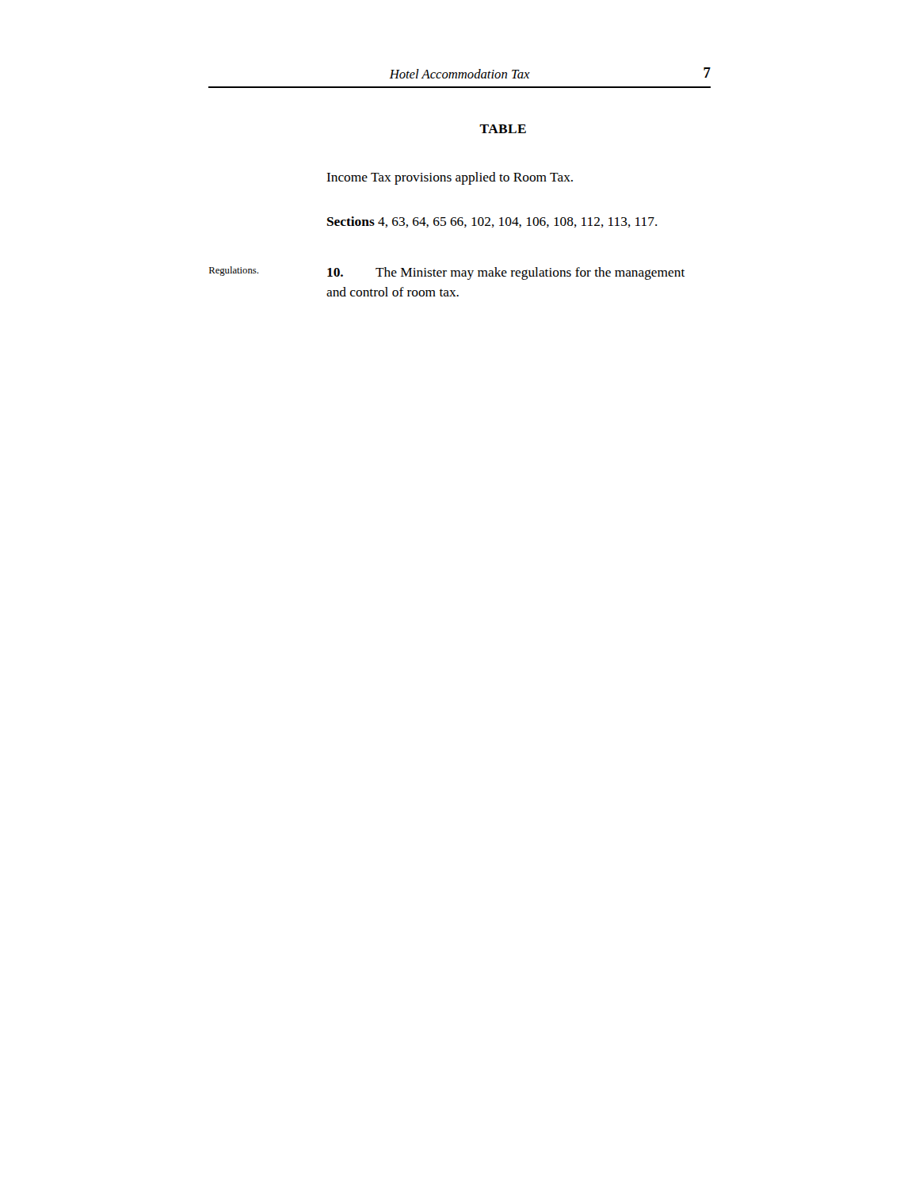Hotel Accommodation Tax 7
TABLE
Income Tax provisions applied to Room Tax.
Sections 4, 63, 64, 65 66, 102, 104, 106, 108, 112, 113, 117.
Regulations.
10. The Minister may make regulations for the management and control of room tax.